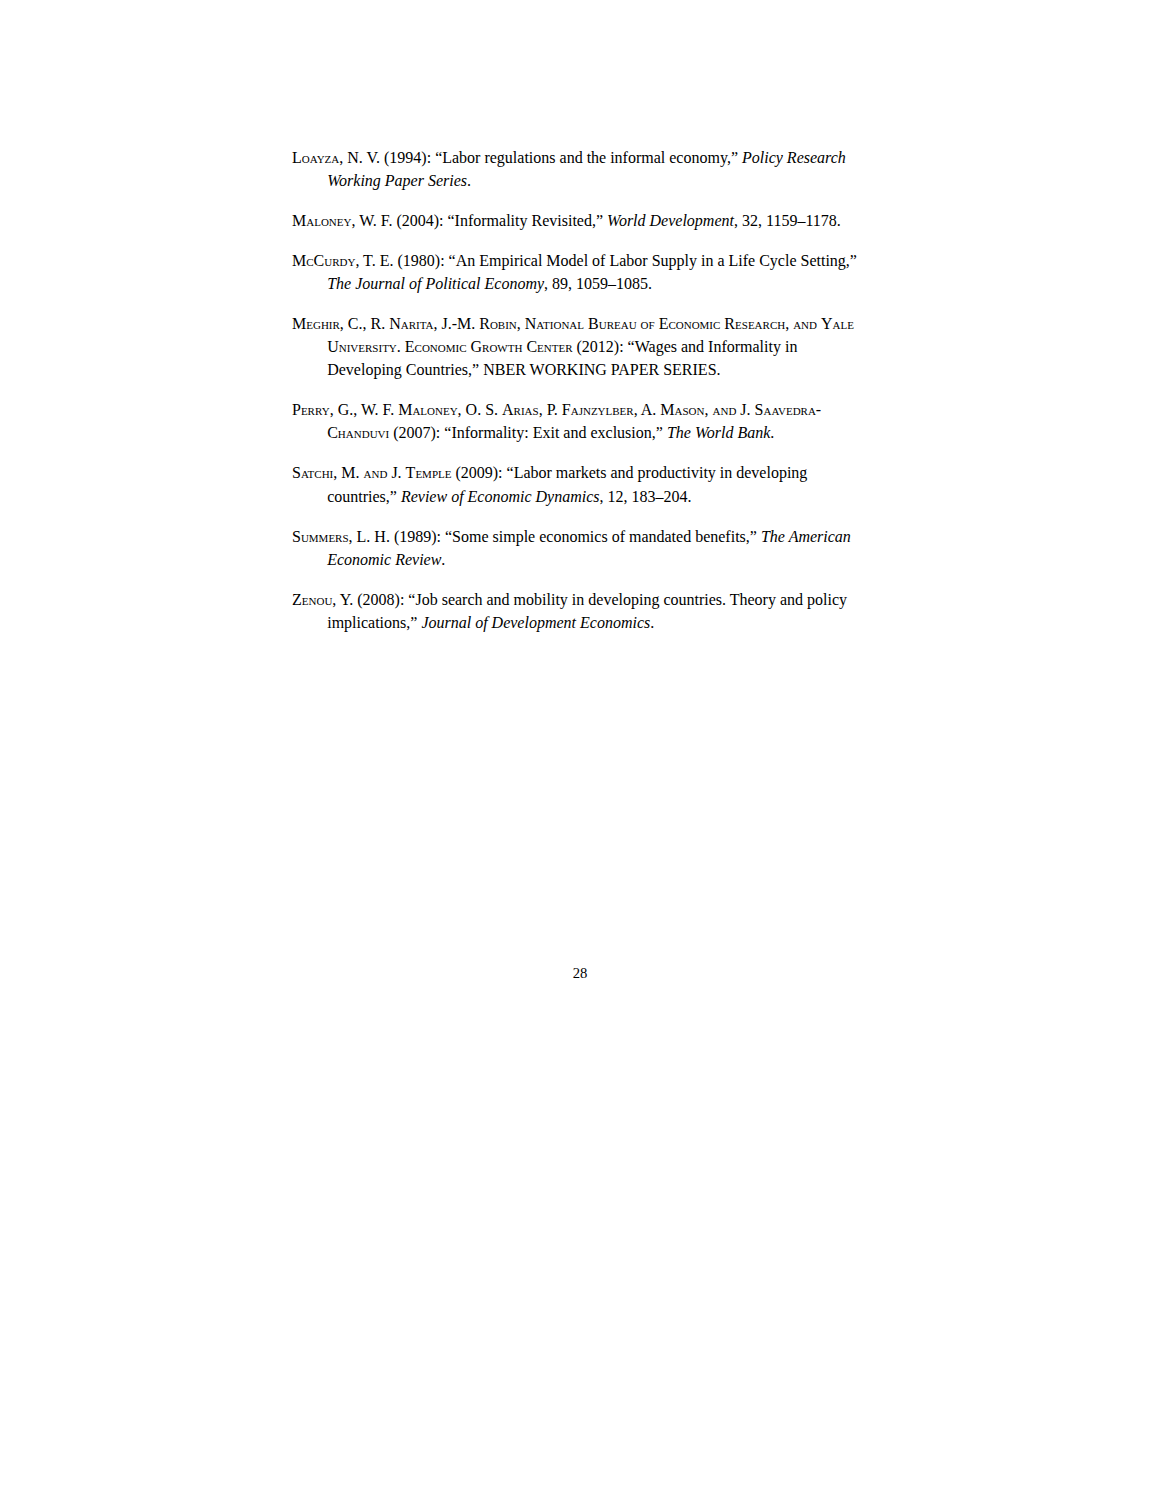Loayza, N. V. (1994): “Labor regulations and the informal economy,” Policy Research Working Paper Series.
Maloney, W. F. (2004): “Informality Revisited,” World Development, 32, 1159–1178.
McCurdy, T. E. (1980): “An Empirical Model of Labor Supply in a Life Cycle Setting,” The Journal of Political Economy, 89, 1059–1085.
Meghir, C., R. Narita, J.-M. Robin, National Bureau of Economic Research, and Yale University. Economic Growth Center (2012): “Wages and Informality in Developing Countries,” NBER WORKING PAPER SERIES.
Perry, G., W. F. Maloney, O. S. Arias, P. Fajnzylber, A. Mason, and J. Saavedra-Chanduvi (2007): “Informality: Exit and exclusion,” The World Bank.
Satchi, M. and J. Temple (2009): “Labor markets and productivity in developing countries,” Review of Economic Dynamics, 12, 183–204.
Summers, L. H. (1989): “Some simple economics of mandated benefits,” The American Economic Review.
Zenou, Y. (2008): “Job search and mobility in developing countries. Theory and policy implications,” Journal of Development Economics.
28